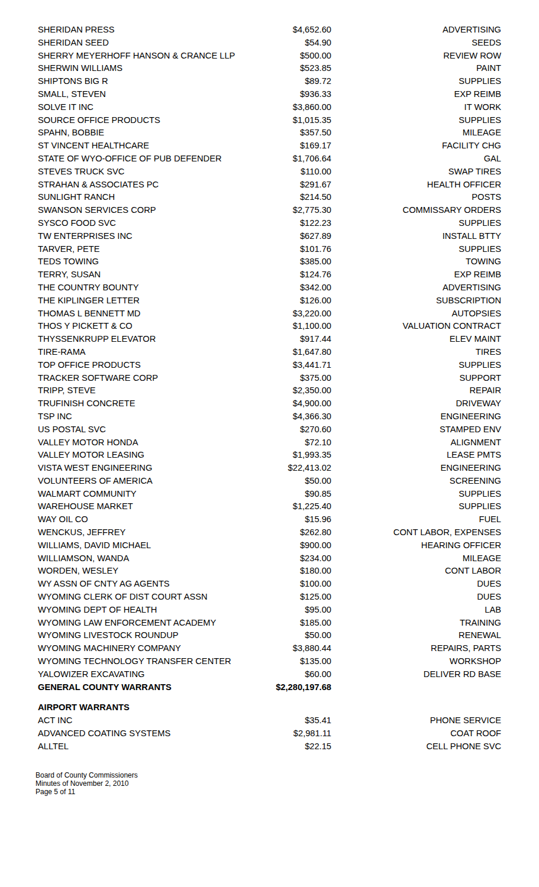| SHERIDAN PRESS | $4,652.60 | ADVERTISING |
| SHERIDAN SEED | $54.90 | SEEDS |
| SHERRY MEYERHOFF HANSON & CRANCE LLP | $500.00 | REVIEW ROW |
| SHERWIN WILLIAMS | $523.85 | PAINT |
| SHIPTONS BIG R | $89.72 | SUPPLIES |
| SMALL, STEVEN | $936.33 | EXP REIMB |
| SOLVE IT INC | $3,860.00 | IT WORK |
| SOURCE OFFICE PRODUCTS | $1,015.35 | SUPPLIES |
| SPAHN, BOBBIE | $357.50 | MILEAGE |
| ST VINCENT HEALTHCARE | $169.17 | FACILITY CHG |
| STATE OF WYO-OFFICE OF PUB DEFENDER | $1,706.64 | GAL |
| STEVES TRUCK SVC | $110.00 | SWAP TIRES |
| STRAHAN & ASSOCIATES PC | $291.67 | HEALTH OFFICER |
| SUNLIGHT RANCH | $214.50 | POSTS |
| SWANSON SERVICES CORP | $2,775.30 | COMMISSARY ORDERS |
| SYSCO FOOD SVC | $122.23 | SUPPLIES |
| TW ENTERPRISES INC | $627.89 | INSTALL BTTY |
| TARVER, PETE | $101.76 | SUPPLIES |
| TEDS TOWING | $385.00 | TOWING |
| TERRY, SUSAN | $124.76 | EXP REIMB |
| THE COUNTRY BOUNTY | $342.00 | ADVERTISING |
| THE KIPLINGER LETTER | $126.00 | SUBSCRIPTION |
| THOMAS L BENNETT MD | $3,220.00 | AUTOPSIES |
| THOS Y PICKETT & CO | $1,100.00 | VALUATION CONTRACT |
| THYSSENKRUPP ELEVATOR | $917.44 | ELEV MAINT |
| TIRE-RAMA | $1,647.80 | TIRES |
| TOP OFFICE PRODUCTS | $3,441.71 | SUPPLIES |
| TRACKER SOFTWARE CORP | $375.00 | SUPPORT |
| TRIPP, STEVE | $2,350.00 | REPAIR |
| TRUFINISH CONCRETE | $4,900.00 | DRIVEWAY |
| TSP INC | $4,366.30 | ENGINEERING |
| US POSTAL SVC | $270.60 | STAMPED ENV |
| VALLEY MOTOR HONDA | $72.10 | ALIGNMENT |
| VALLEY MOTOR LEASING | $1,993.35 | LEASE PMTS |
| VISTA WEST ENGINEERING | $22,413.02 | ENGINEERING |
| VOLUNTEERS OF AMERICA | $50.00 | SCREENING |
| WALMART COMMUNITY | $90.85 | SUPPLIES |
| WAREHOUSE MARKET | $1,225.40 | SUPPLIES |
| WAY OIL CO | $15.96 | FUEL |
| WENCKUS, JEFFREY | $262.80 | CONT LABOR, EXPENSES |
| WILLIAMS, DAVID MICHAEL | $900.00 | HEARING OFFICER |
| WILLIAMSON, WANDA | $234.00 | MILEAGE |
| WORDEN, WESLEY | $180.00 | CONT LABOR |
| WY ASSN OF CNTY AG AGENTS | $100.00 | DUES |
| WYOMING CLERK OF DIST COURT ASSN | $125.00 | DUES |
| WYOMING DEPT OF HEALTH | $95.00 | LAB |
| WYOMING LAW ENFORCEMENT ACADEMY | $185.00 | TRAINING |
| WYOMING LIVESTOCK ROUNDUP | $50.00 | RENEWAL |
| WYOMING MACHINERY COMPANY | $3,880.44 | REPAIRS, PARTS |
| WYOMING TECHNOLOGY TRANSFER CENTER | $135.00 | WORKSHOP |
| YALOWIZER EXCAVATING | $60.00 | DELIVER RD BASE |
| GENERAL COUNTY WARRANTS | $2,280,197.68 | |
| AIRPORT WARRANTS | | |
| ACT INC | $35.41 | PHONE SERVICE |
| ADVANCED COATING SYSTEMS | $2,981.11 | COAT ROOF |
| ALLTEL | $22.15 | CELL PHONE SVC |
Board of County Commissioners
Minutes of November 2, 2010
Page 5 of 11